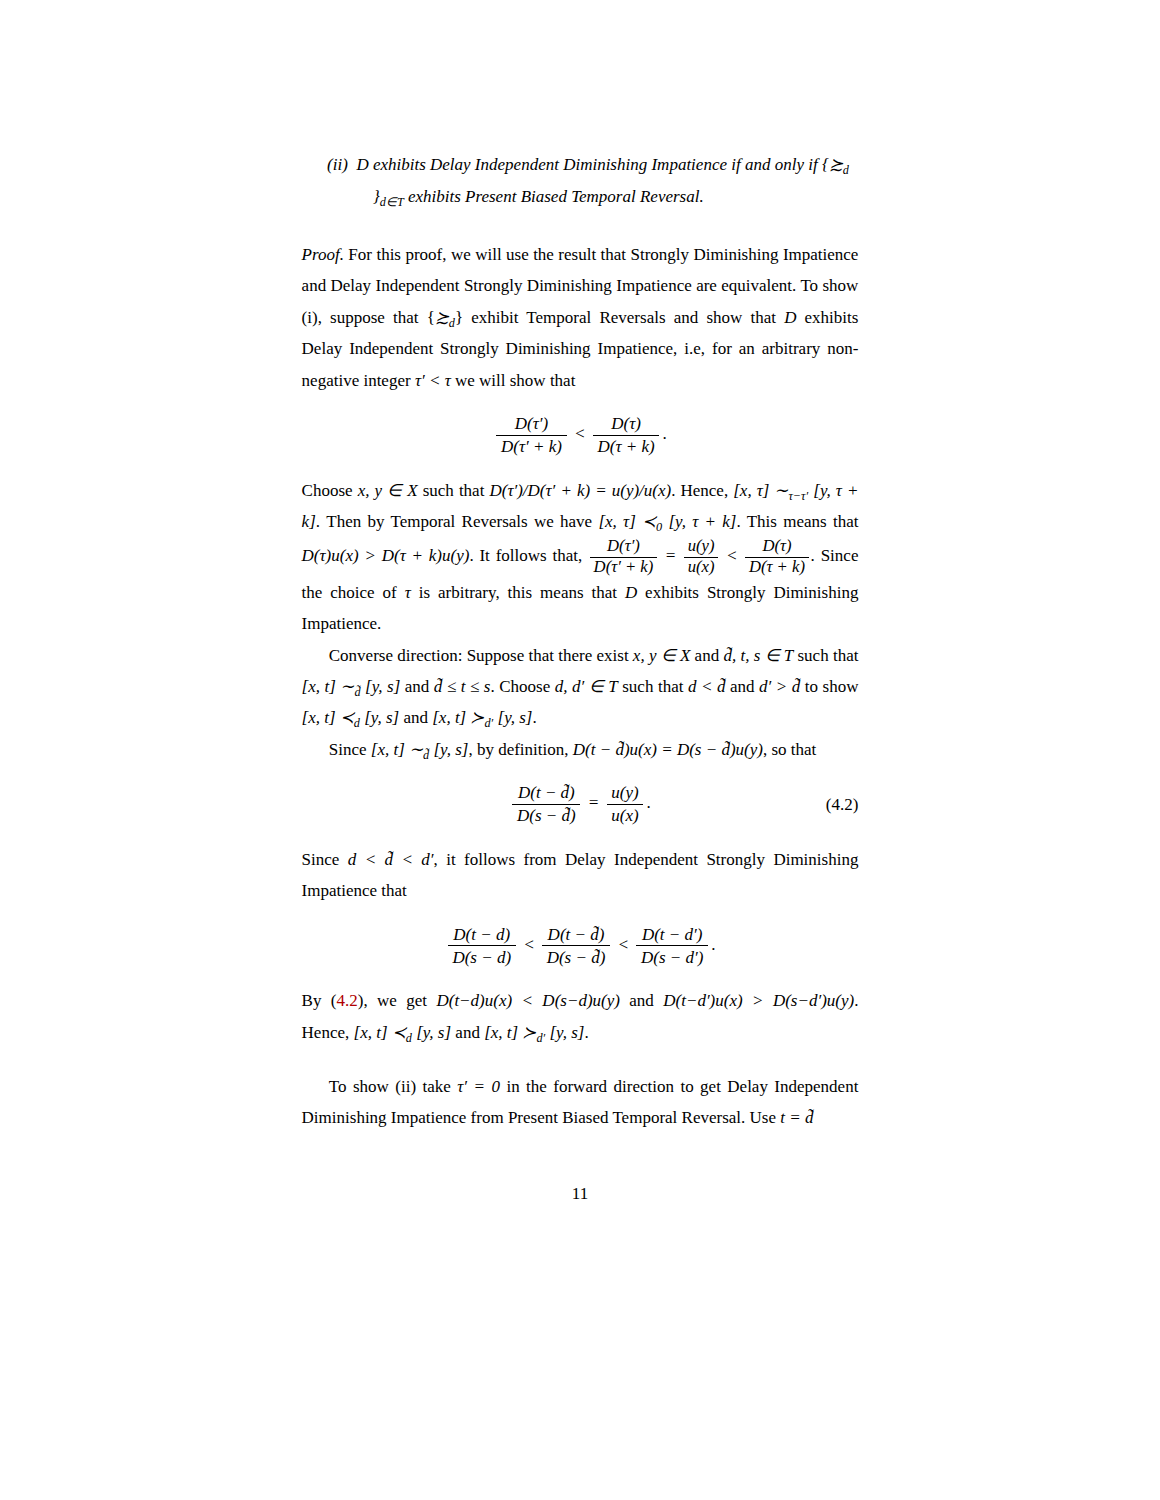(ii) D exhibits Delay Independent Diminishing Impatience if and only if {≿d }d∈T exhibits Present Biased Temporal Reversal.
Proof. For this proof, we will use the result that Strongly Diminishing Impatience and Delay Independent Strongly Diminishing Impatience are equivalent. To show (i), suppose that {≿d} exhibit Temporal Reversals and show that D exhibits Delay Independent Strongly Diminishing Impatience, i.e, for an arbitrary non-negative integer τ′ < τ we will show that
D(τ′) D(τ′ + k) < D(τ) D(τ + k) .
Choose x, y ∈ X such that D(τ′)/D(τ′ + k) = u(y)/u(x). Hence, [x, τ] ∼τ−τ′ [y, τ + k]. Then by Temporal Reversals we have [x, τ] ≺0 [y, τ + k]. This means that D(τ)u(x) > D(τ + k)u(y). It follows that, D(τ′) D(τ′ + k) = u(y) u(x) < D(τ) D(τ + k). Since the choice of τ is arbitrary, this means that D exhibits Strongly Diminishing Impatience.
Converse direction: Suppose that there exist x, y ∈ X and d̃, t, s ∈ T such that [x, t] ∼d̃ [y, s] and d̃ ≤ t ≤ s. Choose d, d′ ∈ T such that d < d̃ and d′ > d̃ to show [x, t] ≺d [y, s] and [x, t] ≻d′ [y, s].
Since [x, t] ∼d̃ [y, s], by definition, D(t − d̃)u(x) = D(s − d̃)u(y), so that
D(t − d̃) D(s − d̃) = u(y) u(x) . (4.2)
Since d < d̃ < d′, it follows from Delay Independent Strongly Diminishing Impatience that
D(t − d) D(s − d) < D(t − d̃) D(s − d̃) < D(t − d′) D(s − d′) .
By (4.2), we get D(t−d)u(x) < D(s−d)u(y) and D(t−d′)u(x) > D(s−d′)u(y). Hence, [x, t] ≺d [y, s] and [x, t] ≻d′ [y, s].
To show (ii) take τ′ = 0 in the forward direction to get Delay Independent Diminishing Impatience from Present Biased Temporal Reversal. Use t = d̃
11